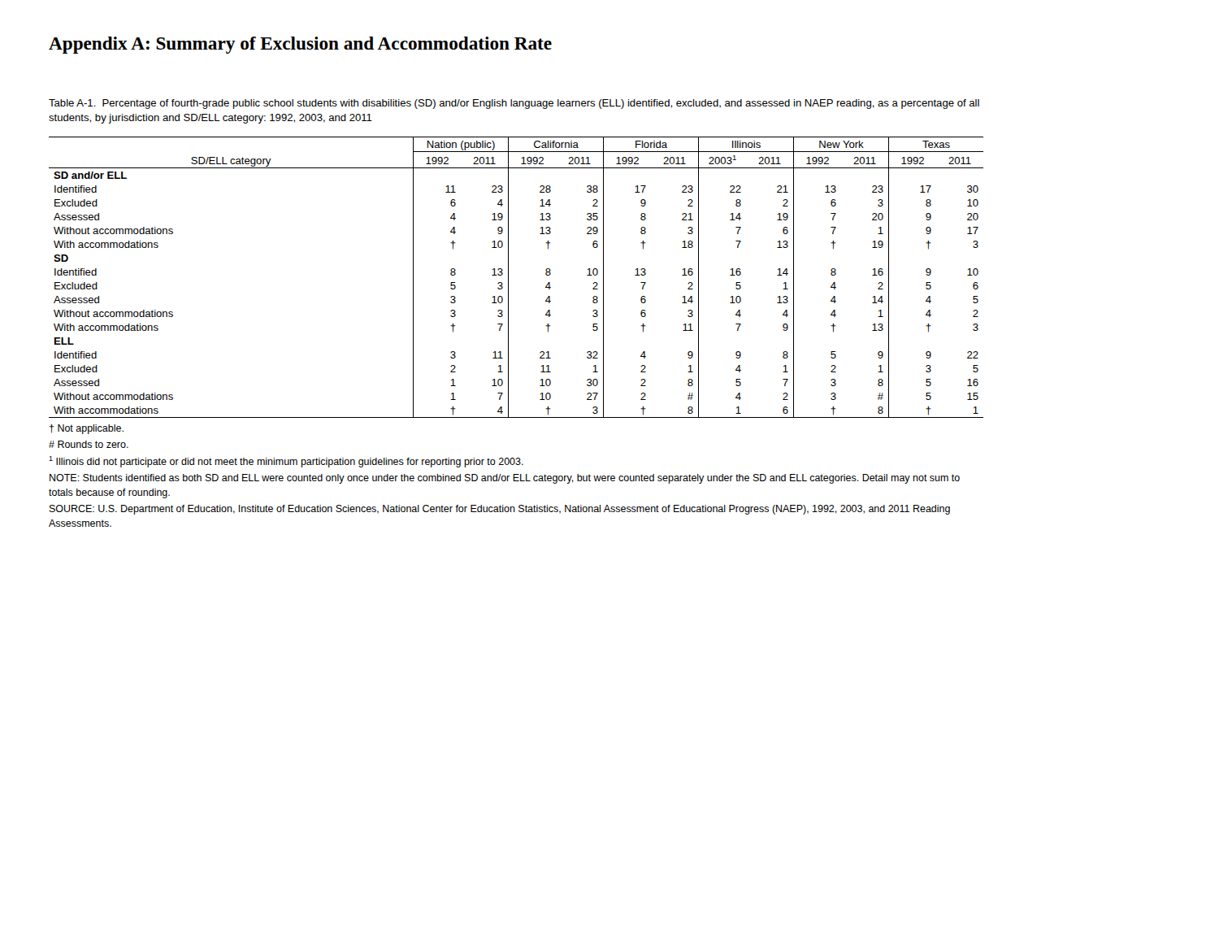Appendix A: Summary of Exclusion and Accommodation Rate
Table A-1. Percentage of fourth-grade public school students with disabilities (SD) and/or English language learners (ELL) identified, excluded, and assessed in NAEP reading, as a percentage of all students, by jurisdiction and SD/ELL category: 1992, 2003, and 2011
| | Nation (public) | California | Florida | Illinois | New York | Texas |
| --- | --- | --- | --- | --- | --- | --- |
| SD/ELL category | 1992 | 2011 | 1992 | 2011 | 1992 | 2011 | 2003 1 | 2011 | 1992 | 2011 | 1992 | 2011 |
| SD and/or ELL | | | | | | | | | | | | |
| Identified | 11 | 23 | 28 | 38 | 17 | 23 | 22 | 21 | 13 | 23 | 17 | 30 |
| Excluded | 6 | 4 | 14 | 2 | 9 | 2 | 8 | 2 | 6 | 3 | 8 | 10 |
| Assessed | 4 | 19 | 13 | 35 | 8 | 21 | 14 | 19 | 7 | 20 | 9 | 20 |
| Without accommodations | 4 | 9 | 13 | 29 | 8 | 3 | 7 | 6 | 7 | 1 | 9 | 17 |
| With accommodations | † | 10 | † | 6 | † | 18 | 7 | 13 | † | 19 | † | 3 |
| SD | | | | | | | | | | | | |
| Identified | 8 | 13 | 8 | 10 | 13 | 16 | 16 | 14 | 8 | 16 | 9 | 10 |
| Excluded | 5 | 3 | 4 | 2 | 7 | 2 | 5 | 1 | 4 | 2 | 5 | 6 |
| Assessed | 3 | 10 | 4 | 8 | 6 | 14 | 10 | 13 | 4 | 14 | 4 | 5 |
| Without accommodations | 3 | 3 | 4 | 3 | 6 | 3 | 4 | 4 | 4 | 1 | 4 | 2 |
| With accommodations | † | 7 | † | 5 | † | 11 | 7 | 9 | † | 13 | † | 3 |
| ELL | | | | | | | | | | | | |
| Identified | 3 | 11 | 21 | 32 | 4 | 9 | 9 | 8 | 5 | 9 | 9 | 22 |
| Excluded | 2 | 1 | 11 | 1 | 2 | 1 | 4 | 1 | 2 | 1 | 3 | 5 |
| Assessed | 1 | 10 | 10 | 30 | 2 | 8 | 5 | 7 | 3 | 8 | 5 | 16 |
| Without accommodations | 1 | 7 | 10 | 27 | 2 | # | 4 | 2 | 3 | # | 5 | 15 |
| With accommodations | † | 4 | † | 3 | † | 8 | 1 | 6 | † | 8 | † | 1 |
† Not applicable.
# Rounds to zero.
1 Illinois did not participate or did not meet the minimum participation guidelines for reporting prior to 2003.
NOTE: Students identified as both SD and ELL were counted only once under the combined SD and/or ELL category, but were counted separately under the SD and ELL categories. Detail may not sum to totals because of rounding.
SOURCE: U.S. Department of Education, Institute of Education Sciences, National Center for Education Statistics, National Assessment of Educational Progress (NAEP), 1992, 2003, and 2011 Reading Assessments.